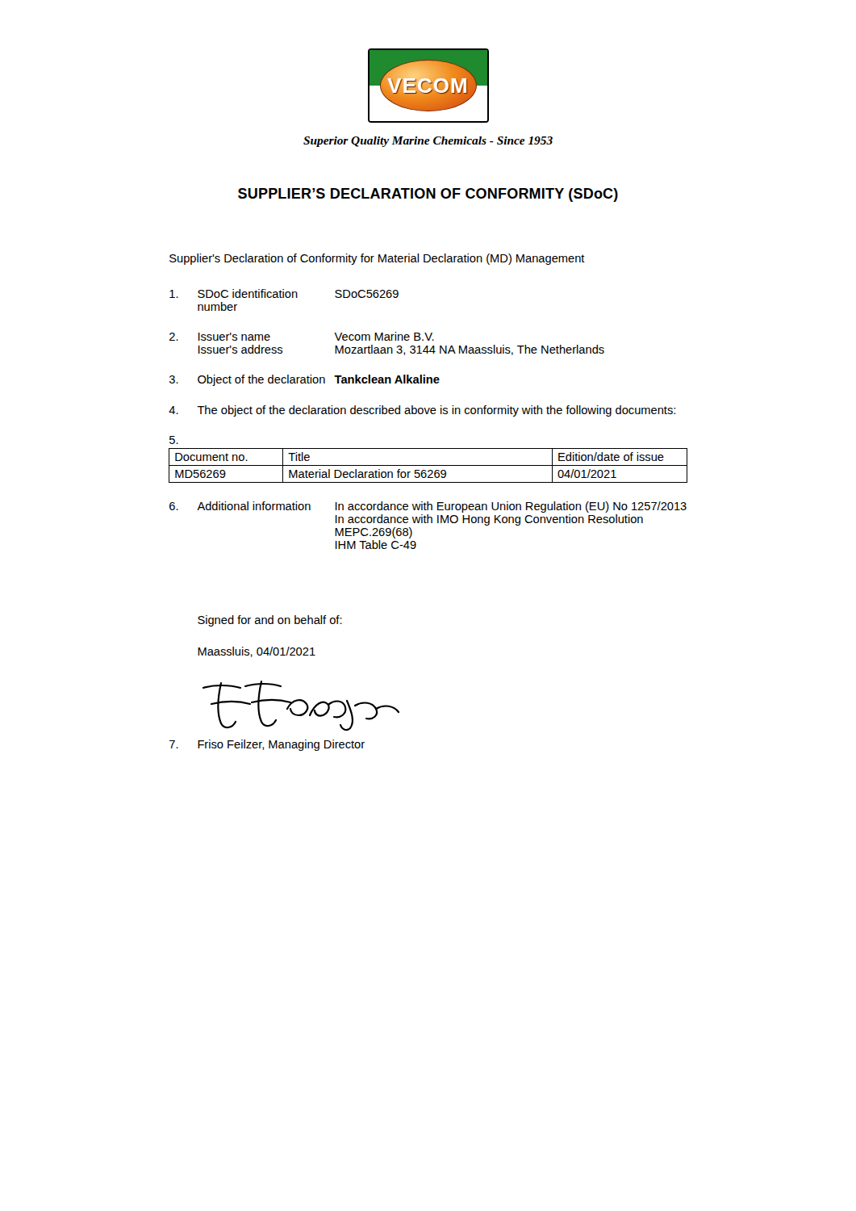VECOM
Superior Quality Marine Chemicals - Since 1953
SUPPLIER’S DECLARATION OF CONFORMITY (SDoC)
Supplier's Declaration of Conformity for Material Declaration (MD) Management
1. SDoC identification number SDoC56269
2. Issuer's name
Issuer's address Vecom Marine B.V.
Mozartlaan 3, 3144 NA Maassluis, The Netherlands
3. Object of the declaration Tankclean Alkaline
4. The object of the declaration described above is in conformity with the following documents:
5.
| Document no. | Title | Edition/date of issue |
| --- | --- | --- |
| MD56269 | Material Declaration for 56269 | 04/01/2021 |
6. Additional information In accordance with European Union Regulation (EU) No 1257/2013 In accordance with IMO Hong Kong Convention Resolution MEPC.269(68) IHM Table C-49
Signed for and on behalf of:
Maassluis, 04/01/2021
7. Friso Feilzer, Managing Director